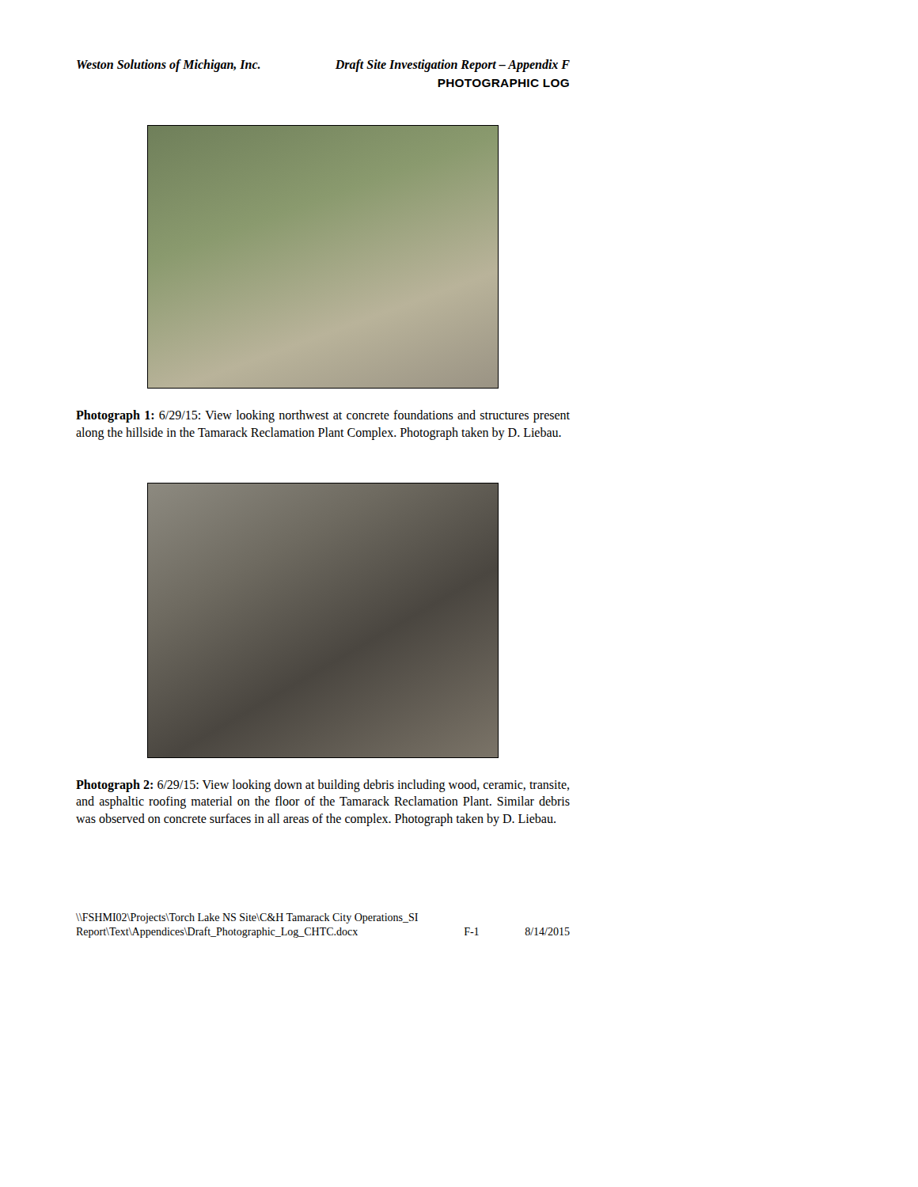Weston Solutions of Michigan, Inc.
Draft Site Investigation Report – Appendix F
PHOTOGRAPHIC LOG
Photograph 1: 6/29/15: View looking northwest at concrete foundations and structures present along the hillside in the Tamarack Reclamation Plant Complex. Photograph taken by D. Liebau.
Photograph 2: 6/29/15: View looking down at building debris including wood, ceramic, transite, and asphaltic roofing material on the floor of the Tamarack Reclamation Plant. Similar debris was observed on concrete surfaces in all areas of the complex. Photograph taken by D. Liebau.
\\FSHMI02\Projects\Torch Lake NS Site\C&H Tamarack City Operations_SI
Report\Text\Appendices\Draft_Photographic_Log_CHTC.docx
F-1
8/14/2015